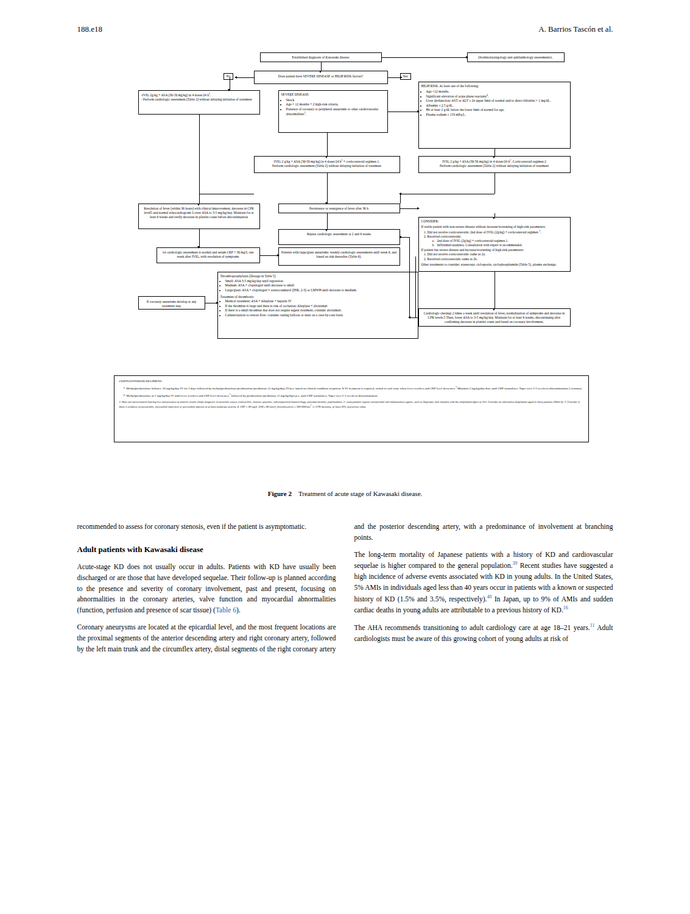188.e18 A. Barrios Tascón et al.
Established diagnosis of Kawasaki disease
Otorhinolaryngology and ophthalmology assessments1.
Does patient have SEVERE DISEASE or HIGH RISK factors?
No
Yes
HIGH RISK. At least one of the following:
Age <12 months.
Significant elevation of acute phase reactants4.
Liver dysfunction: AST or ALT ≥ 2x upper limit of normal and/or direct bilirubin > 1 mg/dL.
Albumin ≤ 2.5 g/dL.
Hb at least 2 g/dL below the lower limit of normal for age.
Plasma sodium ≤ 133 mEq/L.
SEVERE DISEASE:
Shock
Age < 12 months + 2 high-risk criteria.
Presence of coronary or peripheral aneurisms or other cardiovascular abnormalities3.
-IVIG 2g/kg + ASA (30-50 mg/kg) in 4 doses/24 h2.
- Perform cardiologic assessment (Table 2) without delaying initiation of treatment
IVIG 2 g/kg + ASA (30-50 mg/kg) in 4 doses/24 h2 + corticosteroid regimen 1.
Perform cardiologic assessment (Table 2) without delaying initiation of treatment
IVIG 2 g/kg + ASA (30-50 mg/kg) in 4 doses/24 h2. Corticosteroid regimen 2
Perform cardiologic assessment (Table 2) without delaying initiation of treatment
Resolution of fever (within 36 hours) with clinical improvement, decrease in CPR level5 and normal echocardiogram: Lower ASA to 3-5 mg/kg/day. Maintain for at least 6 weeks and verify decrease in platelet count before discontinuation
Persistence or resurgence of fever after 36 h
CONSIDER:
If stable patient with non-severe disease without increase/worsening of high-risk parameters:
Did not receive corticosteroids: 2nd dose of IVIG (2g/kg) + corticosteroid regimen 2.
Received corticosteroids:
a. 2nd dose of IVIG (2g/kg) + corticosteroid regimen 1.
b. Infliximab/anakinra. Consultation with expert is recommended.
If patient has severe disease and increase/worsening of high-risk parameters:
Did not receive corticosteroids: same as 2a.
Received corticosteroids: same as 2b.
Other treatments to consider: etanercept, ciclosporin, cyclophosphamide (Table 5), plasma exchange.
Repeat cardiologic assessment at 2 and 6 weeks
Patients with large/giant aneurisms: weekly cardiologic assessments until week 6, and based on risk thereafter (Table 6).
1st cardiologic assessment is normal and serum CRP < 30 mg/L one week after IVIG, with resolution of symptoms
Thromboprophylaxis (Dosage in Table 5)
Small: ASA 3-5 mg/kg/day until regression
Medium: ASA + clopidogrel until decrease to small
Large/giant: ASA + clopidogrel ± acenocoumarol (INR, 2-3) or LMWH until decrease to medium.
Treatment of thrombosis:
Medical treatment: ASA + Alteplase + heparin IV
If the thrombus is large and there is risk of occlusion: Alteplase + abciximab
If there is a small thrombus that does not require urgent treatment, consider abciximab.
Catheterization to restore flow: consider cutting balloon or stent on a case-by-case basis
If coronary aneurisms develop at any treatment step
Cardiologic checkup 2 times a week until resolution of fever, normalization of symptoms and decrease in CPR levels.5 Then, lower ASA to 3-5 mg/kg/day. Maintain for at least 6 weeks, discontinuing after confirming decrease in platelet count and based on coronary involvement.
CORTICOSTEROID REGIMENS:
Methylprednisolone boluses: 30 mg/kg/day IV for 3 days followed by methylprednisolone/prednisolone/prednisone (2 mg/kg/day) IV/p.o. based on clinical condition of patient. If IV treatment is required, switch to oral route when fever resolves and CRP level decreases.5 Maintain 2 mg/kg/day dose until CRP normalizes. Taper over 2-3 weeks to discontinuation.3 semanas.
Methylprednisolone at 2 mg/kg/day IV until fever resolves and CRP level decreases,5 followed by prednisolone/prednisone (2 mg/kg/day) p.o. until CRP normalizes. Taper over 2-3 weeks to discontinuation.
1: Rule out sensorineural hearing loss and presence of anterior uveitis (helps diagnosis in uncertain cases), iridocyclitis, vitreous opacities, subconjunctival haemorrhage, punctate keratitis, papiloedema. 2: some patients require nonsteroidal anti-inflammatory agents, such as ibuprofen, that interfere with the antiplatelet effect of ASA. Consider an alternative antiplatelet agent in these patients (Table 6). 3: Consider if there is evidence of myocarditis, myocardial infarction or pericardial effusion of at least moderate severity. 4: CRP ≥ 90 mg/L, ESR ≥ 80 mm/h, thrombocytosis ≥ 900 000/mm3. 5: CPR decrease, at least 30% of previous value.
Figure 2 Treatment of acute stage of Kawasaki disease.
recommended to assess for coronary stenosis, even if the patient is asymptomatic.
Adult patients with Kawasaki disease
Acute-stage KD does not usually occur in adults. Patients with KD have usually been discharged or are those that have developed sequelae. Their follow-up is planned according to the presence and severity of coronary involvement, past and present, focusing on abnormalities in the coronary arteries, valve function and myocardial abnormalities (function, perfusion and presence of scar tissue) (Table 6).
Coronary aneurysms are located at the epicardial level, and the most frequent locations are the proximal segments of the anterior descending artery and right coronary artery, followed by the left main trunk and the circumflex artery, distal segments of the right coronary artery and the posterior descending artery, with a predominance of involvement at branching points.
The long-term mortality of Japanese patients with a history of KD and cardiovascular sequelae is higher compared to the general population.39 Recent studies have suggested a high incidence of adverse events associated with KD in young adults. In the United States, 5% AMIs in individuals aged less than 40 years occur in patients with a known or suspected history of KD (1.5% and 3.5%, respectively).40 In Japan, up to 9% of AMIs and sudden cardiac deaths in young adults are attributable to a previous history of KD.16
The AHA recommends transitioning to adult cardiology care at age 18–21 years.11 Adult cardiologists must be aware of this growing cohort of young adults at risk of